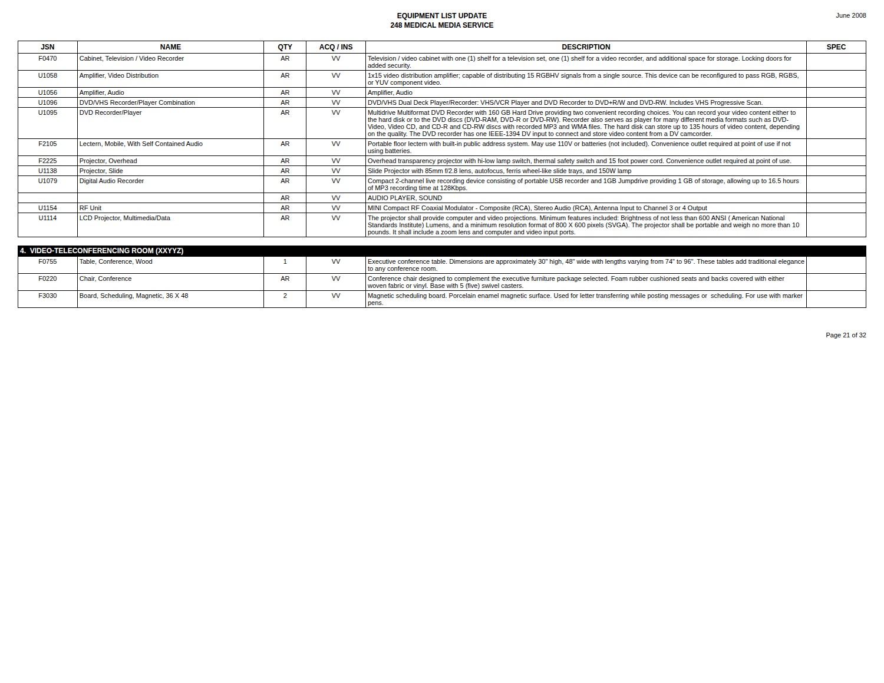June 2008
EQUIPMENT LIST UPDATE
248 MEDICAL MEDIA SERVICE
| JSN | NAME | QTY | ACQ / INS | DESCRIPTION | SPEC |
| --- | --- | --- | --- | --- | --- |
| F0470 | Cabinet, Television / Video Recorder | AR | VV | Television / video cabinet with one (1) shelf for a television set, one (1) shelf for a video recorder, and additional space for storage. Locking doors for added security. | |
| U1058 | Amplifier, Video Distribution | AR | VV | 1x15 video distribution amplifier; capable of distributing 15 RGBHV signals from a single source. This device can be reconfigured to pass RGB, RGBS, or YUV component video. | |
| U1056 | Amplifier, Audio | AR | VV | Amplifier, Audio | |
| U1096 | DVD/VHS Recorder/Player Combination | AR | VV | DVD/VHS Dual Deck Player/Recorder: VHS/VCR Player and DVD Recorder to DVD+R/W and DVD-RW. Includes VHS Progressive Scan. | |
| U1095 | DVD Recorder/Player | AR | VV | Multidrive Multiformat DVD Recorder with 160 GB Hard Drive providing two convenient recording choices. You can record your video content either to the hard disk or to the DVD discs (DVD-RAM, DVD-R or DVD-RW). Recorder also serves as player for many different media formats such as DVD-Video, Video CD, and CD-R and CD-RW discs with recorded MP3 and WMA files. The hard disk can store up to 135 hours of video content, depending on the quality. The DVD recorder has one IEEE-1394 DV input to connect and store video content from a DV camcorder. | |
| F2105 | Lectern, Mobile, With Self Contained Audio | AR | VV | Portable floor lectern with built-in public address system. May use 110V or batteries (not included). Convenience outlet required at point of use if not using batteries. | |
| F2225 | Projector, Overhead | AR | VV | Overhead transparency projector with hi-low lamp switch, thermal safety switch and 15 foot power cord. Convenience outlet required at point of use. | |
| U1138 | Projector, Slide | AR | VV | Slide Projector with 85mm f/2.8 lens, autofocus, ferris wheel-like slide trays, and 150W lamp | |
| U1079 | Digital Audio Recorder | AR | VV | Compact 2-channel live recording device consisting of portable USB recorder and 1GB Jumpdrive providing 1 GB of storage, allowing up to 16.5 hours of MP3 recording time at 128Kbps. | |
| | | AR | VV | AUDIO PLAYER, SOUND | |
| U1154 | RF Unit | AR | VV | MINI Compact RF Coaxial Modulator - Composite (RCA), Stereo Audio (RCA), Antenna Input to Channel 3 or 4 Output | |
| U1114 | LCD Projector, Multimedia/Data | AR | VV | The projector shall provide computer and video projections. Minimum features included: Brightness of not less than 600 ANSI ( American National Standards Institute) Lumens, and a minimum resolution format of 800 X 600 pixels (SVGA). The projector shall be portable and weigh no more than 10 pounds. It shall include a zoom lens and computer and video input ports. | |
4. VIDEO-TELECONFERENCING ROOM (XXYYZ)
| F0755 | Table, Conference, Wood | 1 | VV | Executive conference table. Dimensions are approximately 30" high, 48" wide with lengths varying from 74" to 96". These tables add traditional elegance to any conference room. | |
| F0220 | Chair, Conference | AR | VV | Conference chair designed to complement the executive furniture package selected. Foam rubber cushioned seats and backs covered with either woven fabric or vinyl. Base with 5 (five) swivel casters. | |
| F3030 | Board, Scheduling, Magnetic, 36 X 48 | 2 | VV | Magnetic scheduling board. Porcelain enamel magnetic surface. Used for letter transferring while posting messages or scheduling. For use with marker pens. | |
Page 21 of 32